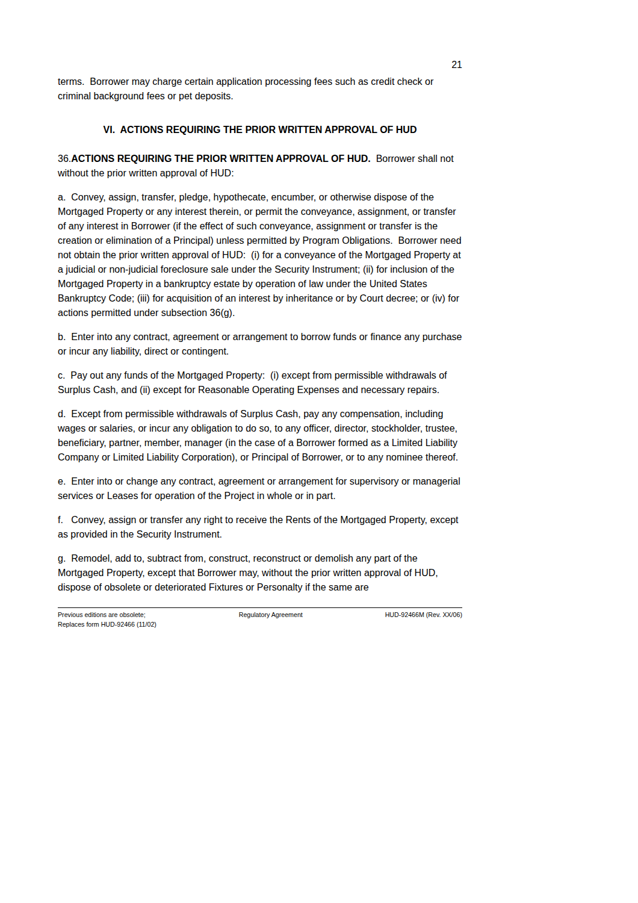21
terms. Borrower may charge certain application processing fees such as credit check or criminal background fees or pet deposits.
VI. ACTIONS REQUIRING THE PRIOR WRITTEN APPROVAL OF HUD
36.ACTIONS REQUIRING THE PRIOR WRITTEN APPROVAL OF HUD. Borrower shall not without the prior written approval of HUD:
a. Convey, assign, transfer, pledge, hypothecate, encumber, or otherwise dispose of the Mortgaged Property or any interest therein, or permit the conveyance, assignment, or transfer of any interest in Borrower (if the effect of such conveyance, assignment or transfer is the creation or elimination of a Principal) unless permitted by Program Obligations. Borrower need not obtain the prior written approval of HUD: (i) for a conveyance of the Mortgaged Property at a judicial or non-judicial foreclosure sale under the Security Instrument; (ii) for inclusion of the Mortgaged Property in a bankruptcy estate by operation of law under the United States Bankruptcy Code; (iii) for acquisition of an interest by inheritance or by Court decree; or (iv) for actions permitted under subsection 36(g).
b. Enter into any contract, agreement or arrangement to borrow funds or finance any purchase or incur any liability, direct or contingent.
c. Pay out any funds of the Mortgaged Property: (i) except from permissible withdrawals of Surplus Cash, and (ii) except for Reasonable Operating Expenses and necessary repairs.
d. Except from permissible withdrawals of Surplus Cash, pay any compensation, including wages or salaries, or incur any obligation to do so, to any officer, director, stockholder, trustee, beneficiary, partner, member, manager (in the case of a Borrower formed as a Limited Liability Company or Limited Liability Corporation), or Principal of Borrower, or to any nominee thereof.
e. Enter into or change any contract, agreement or arrangement for supervisory or managerial services or Leases for operation of the Project in whole or in part.
f. Convey, assign or transfer any right to receive the Rents of the Mortgaged Property, except as provided in the Security Instrument.
g. Remodel, add to, subtract from, construct, reconstruct or demolish any part of the Mortgaged Property, except that Borrower may, without the prior written approval of HUD, dispose of obsolete or deteriorated Fixtures or Personalty if the same are
Previous editions are obsolete;
Replaces form HUD-92466 (11/02)
Regulatory Agreement
HUD-92466M (Rev. XX/06)